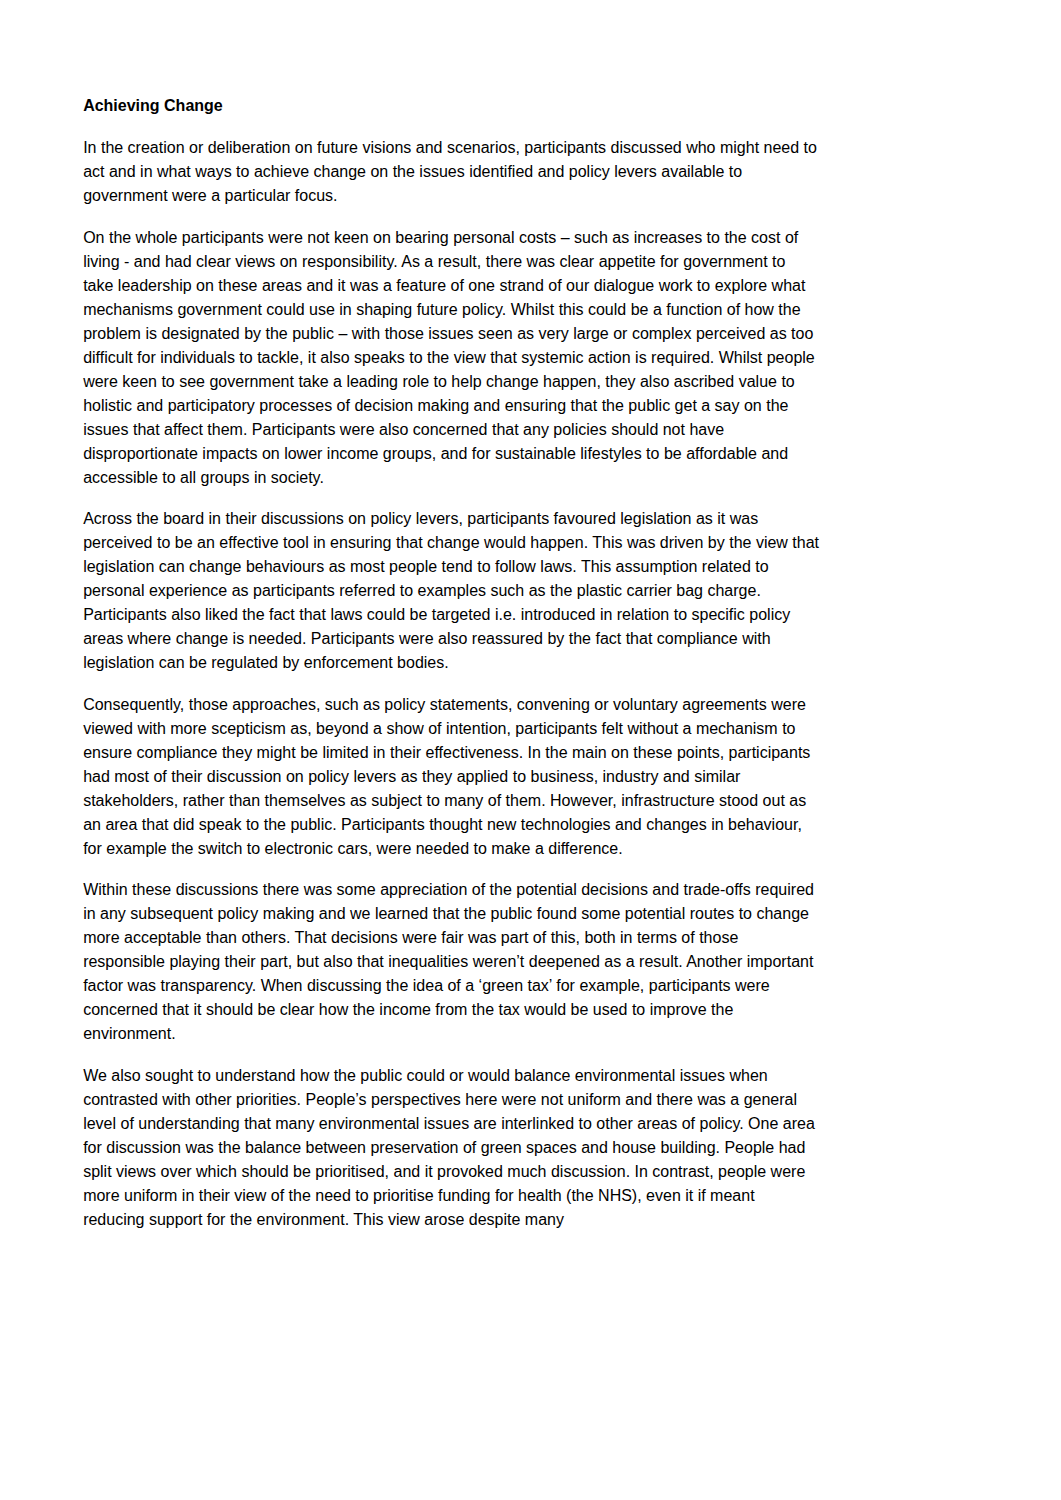Achieving Change
In the creation or deliberation on future visions and scenarios, participants discussed who might need to act and in what ways to achieve change on the issues identified and policy levers available to government were a particular focus.
On the whole participants were not keen on bearing personal costs – such as increases to the cost of living - and had clear views on responsibility. As a result, there was clear appetite for government to take leadership on these areas and it was a feature of one strand of our dialogue work to explore what mechanisms government could use in shaping future policy. Whilst this could be a function of how the problem is designated by the public – with those issues seen as very large or complex perceived as too difficult for individuals to tackle, it also speaks to the view that systemic action is required. Whilst people were keen to see government take a leading role to help change happen, they also ascribed value to holistic and participatory processes of decision making and ensuring that the public get a say on the issues that affect them. Participants were also concerned that any policies should not have disproportionate impacts on lower income groups, and for sustainable lifestyles to be affordable and accessible to all groups in society.
Across the board in their discussions on policy levers, participants favoured legislation as it was perceived to be an effective tool in ensuring that change would happen. This was driven by the view that legislation can change behaviours as most people tend to follow laws. This assumption related to personal experience as participants referred to examples such as the plastic carrier bag charge. Participants also liked the fact that laws could be targeted i.e. introduced in relation to specific policy areas where change is needed. Participants were also reassured by the fact that compliance with legislation can be regulated by enforcement bodies.
Consequently, those approaches, such as policy statements, convening or voluntary agreements were viewed with more scepticism as, beyond a show of intention, participants felt without a mechanism to ensure compliance they might be limited in their effectiveness. In the main on these points, participants had most of their discussion on policy levers as they applied to business, industry and similar stakeholders, rather than themselves as subject to many of them. However, infrastructure stood out as an area that did speak to the public. Participants thought new technologies and changes in behaviour, for example the switch to electronic cars, were needed to make a difference.
Within these discussions there was some appreciation of the potential decisions and trade-offs required in any subsequent policy making and we learned that the public found some potential routes to change more acceptable than others. That decisions were fair was part of this, both in terms of those responsible playing their part, but also that inequalities weren’t deepened as a result. Another important factor was transparency. When discussing the idea of a ‘green tax’ for example, participants were concerned that it should be clear how the income from the tax would be used to improve the environment.
We also sought to understand how the public could or would balance environmental issues when contrasted with other priorities. People’s perspectives here were not uniform and there was a general level of understanding that many environmental issues are interlinked to other areas of policy. One area for discussion was the balance between preservation of green spaces and house building. People had split views over which should be prioritised, and it provoked much discussion. In contrast, people were more uniform in their view of the need to prioritise funding for health (the NHS), even it if meant reducing support for the environment. This view arose despite many